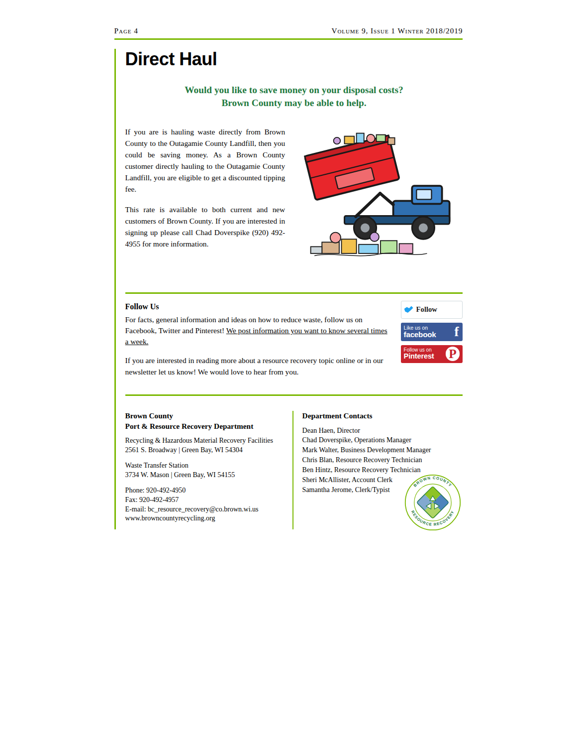Page 4
Volume 9, Issue 1 Winter 2018/2019
Direct Haul
Would you like to save money on your disposal costs?
Brown County may be able to help.
If you are is hauling waste directly from Brown County to the Outagamie County Landfill, then you could be saving money. As a Brown County customer directly hauling to the Outagamie County Landfill, you are eligible to get a discounted tipping fee.
This rate is available to both current and new customers of Brown County. If you are interested in signing up please call Chad Doverspike (920) 492-4955 for more information.
Follow Us
For facts, general information and ideas on how to reduce waste, follow us on Facebook, Twitter and Pinterest! We post information you want to know several times a week.
If you are interested in reading more about a resource recovery topic online or in our newsletter let us know! We would love to hear from you.
Follow
Like us onfacebook f
Follow us onPinterest P
Brown County
Port & Resource Recovery Department
Recycling & Hazardous Material Recovery Facilities
2561 S. Broadway | Green Bay, WI 54304
Waste Transfer Station
3734 W. Mason | Green Bay, WI 54155
Phone: 920-492-4950
Fax: 920-492-4957
E-mail: bc_resource_recovery@co.brown.wi.us
www.browncountyrecycling.org
Department Contacts
Dean Haen, Director
Chad Doverspike, Operations Manager
Mark Walter, Business Development Manager
Chris Blan, Resource Recovery Technician
Ben Hintz, Resource Recovery Technician
Sheri McAllister, Account Clerk
Samantha Jerome, Clerk/Typist
BROWN COUNTY RESOURCE RECOVERY